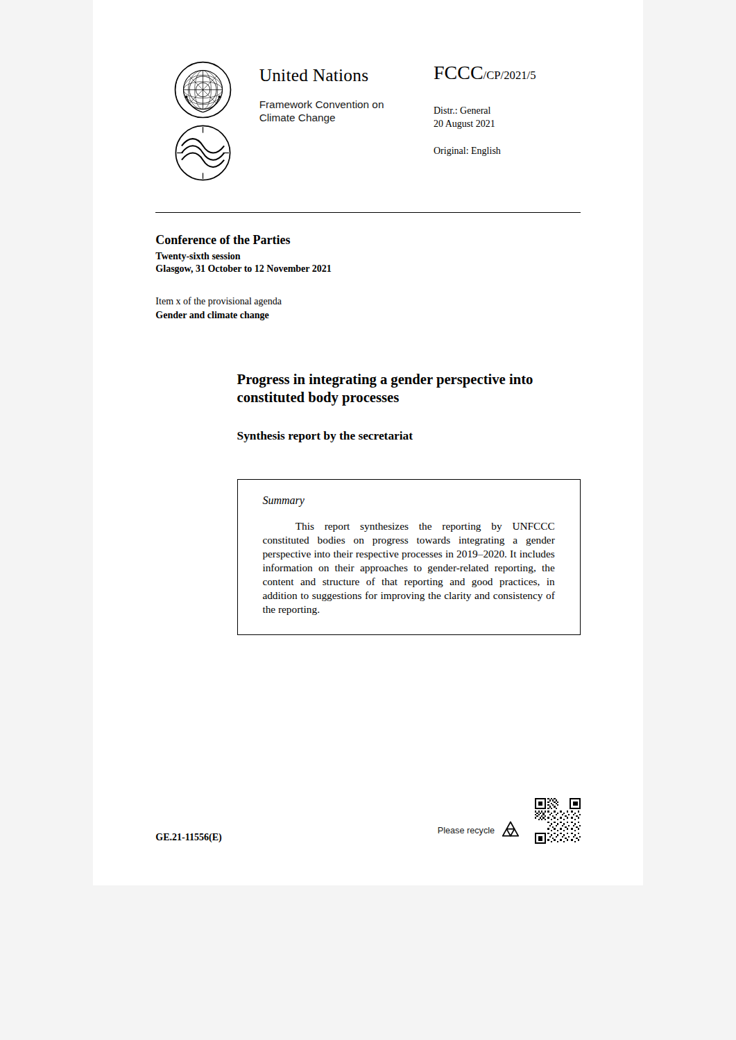United Nations
Framework Convention on
Climate Change
FCCC/CP/2021/5
Distr.: General
20 August 2021
Original: English
Conference of the Parties
Twenty-sixth session
Glasgow, 31 October to 12 November 2021
Item x of the provisional agenda
Gender and climate change
Progress in integrating a gender perspective into constituted body processes
Synthesis report by the secretariat
Summary
This report synthesizes the reporting by UNFCCC constituted bodies on progress towards integrating a gender perspective into their respective processes in 2019–2020. It includes information on their approaches to gender-related reporting, the content and structure of that reporting and good practices, in addition to suggestions for improving the clarity and consistency of the reporting.
GE.21-11556(E)
Please recycle